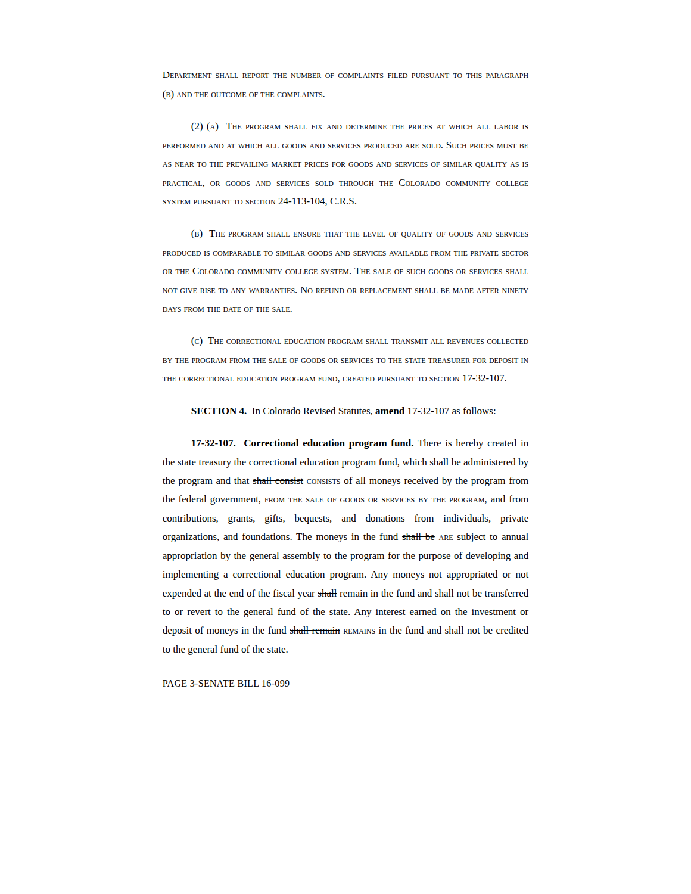Department shall report the number of complaints filed pursuant to this paragraph (b) and the outcome of the complaints.
(2) (a) The program shall fix and determine the prices at which all labor is performed and at which all goods and services produced are sold. Such prices must be as near to the prevailing market prices for goods and services of similar quality as is practical, or goods and services sold through the Colorado community college system pursuant to section 24-113-104, C.R.S.
(b) The program shall ensure that the level of quality of goods and services produced is comparable to similar goods and services available from the private sector or the Colorado community college system. The sale of such goods or services shall not give rise to any warranties. No refund or replacement shall be made after ninety days from the date of the sale.
(c) The correctional education program shall transmit all revenues collected by the program from the sale of goods or services to the state treasurer for deposit in the correctional education program fund, created pursuant to section 17-32-107.
SECTION 4. In Colorado Revised Statutes, amend 17-32-107 as follows:
17-32-107. Correctional education program fund. There is hereby created in the state treasury the correctional education program fund, which shall be administered by the program and that shall consist consists of all moneys received by the program from the federal government, from the sale of goods or services by the program, and from contributions, grants, gifts, bequests, and donations from individuals, private organizations, and foundations. The moneys in the fund shall be are subject to annual appropriation by the general assembly to the program for the purpose of developing and implementing a correctional education program. Any moneys not appropriated or not expended at the end of the fiscal year shall remain in the fund and shall not be transferred to or revert to the general fund of the state. Any interest earned on the investment or deposit of moneys in the fund shall remain remains in the fund and shall not be credited to the general fund of the state.
PAGE 3-SENATE BILL 16-099